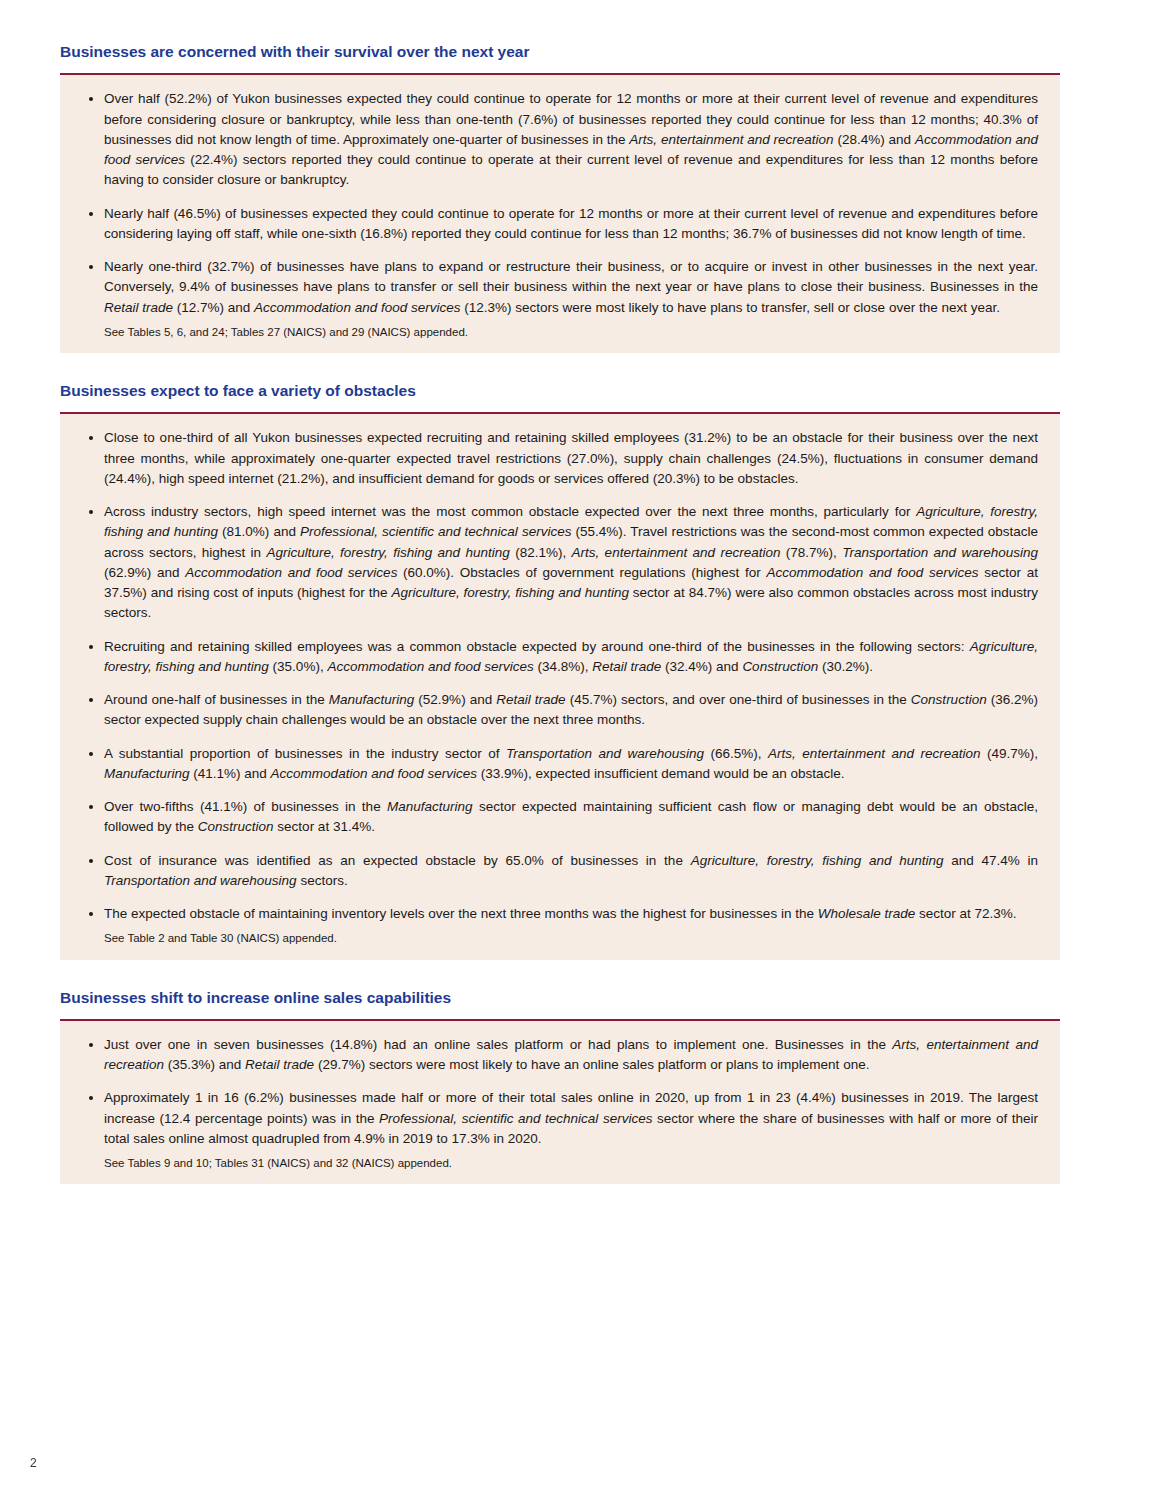Businesses are concerned with their survival over the next year
Over half (52.2%) of Yukon businesses expected they could continue to operate for 12 months or more at their current level of revenue and expenditures before considering closure or bankruptcy, while less than one-tenth (7.6%) of businesses reported they could continue for less than 12 months; 40.3% of businesses did not know length of time. Approximately one-quarter of businesses in the Arts, entertainment and recreation (28.4%) and Accommodation and food services (22.4%) sectors reported they could continue to operate at their current level of revenue and expenditures for less than 12 months before having to consider closure or bankruptcy.
Nearly half (46.5%) of businesses expected they could continue to operate for 12 months or more at their current level of revenue and expenditures before considering laying off staff, while one-sixth (16.8%) reported they could continue for less than 12 months; 36.7% of businesses did not know length of time.
Nearly one-third (32.7%) of businesses have plans to expand or restructure their business, or to acquire or invest in other businesses in the next year. Conversely, 9.4% of businesses have plans to transfer or sell their business within the next year or have plans to close their business. Businesses in the Retail trade (12.7%) and Accommodation and food services (12.3%) sectors were most likely to have plans to transfer, sell or close over the next year.
See Tables 5, 6, and 24; Tables 27 (NAICS) and 29 (NAICS) appended.
Businesses expect to face a variety of obstacles
Close to one-third of all Yukon businesses expected recruiting and retaining skilled employees (31.2%) to be an obstacle for their business over the next three months, while approximately one-quarter expected travel restrictions (27.0%), supply chain challenges (24.5%), fluctuations in consumer demand (24.4%), high speed internet (21.2%), and insufficient demand for goods or services offered (20.3%) to be obstacles.
Across industry sectors, high speed internet was the most common obstacle expected over the next three months, particularly for Agriculture, forestry, fishing and hunting (81.0%) and Professional, scientific and technical services (55.4%). Travel restrictions was the second-most common expected obstacle across sectors, highest in Agriculture, forestry, fishing and hunting (82.1%), Arts, entertainment and recreation (78.7%), Transportation and warehousing (62.9%) and Accommodation and food services (60.0%). Obstacles of government regulations (highest for Accommodation and food services sector at 37.5%) and rising cost of inputs (highest for the Agriculture, forestry, fishing and hunting sector at 84.7%) were also common obstacles across most industry sectors.
Recruiting and retaining skilled employees was a common obstacle expected by around one-third of the businesses in the following sectors: Agriculture, forestry, fishing and hunting (35.0%), Accommodation and food services (34.8%), Retail trade (32.4%) and Construction (30.2%).
Around one-half of businesses in the Manufacturing (52.9%) and Retail trade (45.7%) sectors, and over one-third of businesses in the Construction (36.2%) sector expected supply chain challenges would be an obstacle over the next three months.
A substantial proportion of businesses in the industry sector of Transportation and warehousing (66.5%), Arts, entertainment and recreation (49.7%), Manufacturing (41.1%) and Accommodation and food services (33.9%), expected insufficient demand would be an obstacle.
Over two-fifths (41.1%) of businesses in the Manufacturing sector expected maintaining sufficient cash flow or managing debt would be an obstacle, followed by the Construction sector at 31.4%.
Cost of insurance was identified as an expected obstacle by 65.0% of businesses in the Agriculture, forestry, fishing and hunting and 47.4% in Transportation and warehousing sectors.
The expected obstacle of maintaining inventory levels over the next three months was the highest for businesses in the Wholesale trade sector at 72.3%.
See Table 2 and Table 30 (NAICS) appended.
Businesses shift to increase online sales capabilities
Just over one in seven businesses (14.8%) had an online sales platform or had plans to implement one. Businesses in the Arts, entertainment and recreation (35.3%) and Retail trade (29.7%) sectors were most likely to have an online sales platform or plans to implement one.
Approximately 1 in 16 (6.2%) businesses made half or more of their total sales online in 2020, up from 1 in 23 (4.4%) businesses in 2019. The largest increase (12.4 percentage points) was in the Professional, scientific and technical services sector where the share of businesses with half or more of their total sales online almost quadrupled from 4.9% in 2019 to 17.3% in 2020.
See Tables 9 and 10; Tables 31 (NAICS) and 32 (NAICS) appended.
2